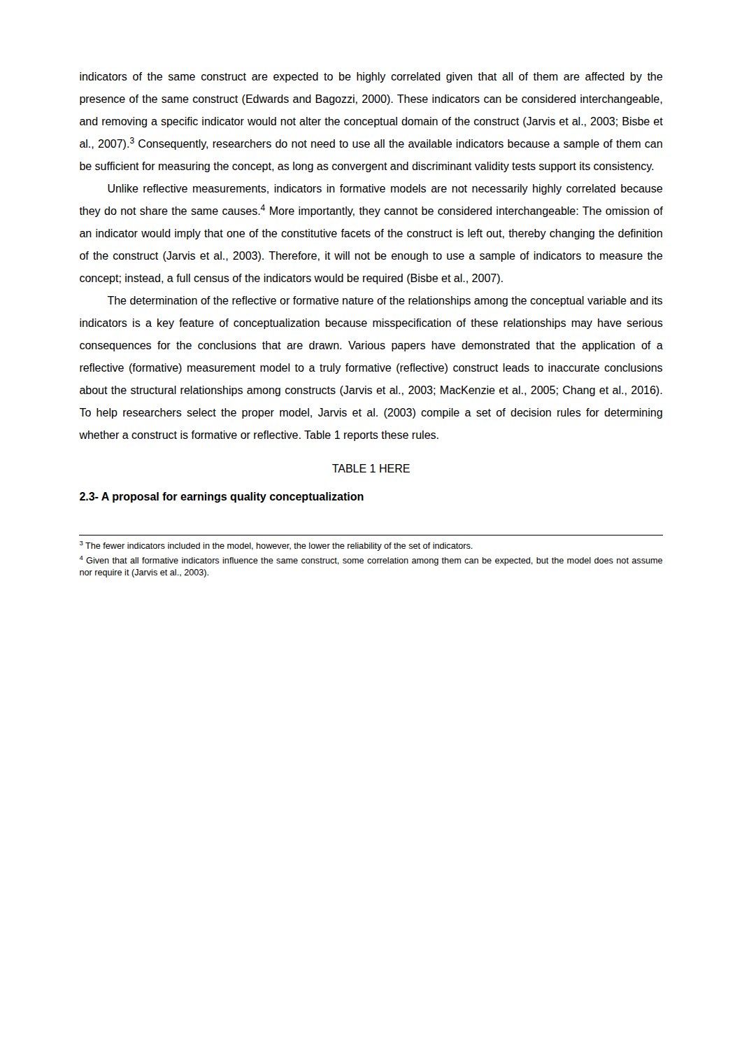indicators of the same construct are expected to be highly correlated given that all of them are affected by the presence of the same construct (Edwards and Bagozzi, 2000). These indicators can be considered interchangeable, and removing a specific indicator would not alter the conceptual domain of the construct (Jarvis et al., 2003; Bisbe et al., 2007).3 Consequently, researchers do not need to use all the available indicators because a sample of them can be sufficient for measuring the concept, as long as convergent and discriminant validity tests support its consistency.
Unlike reflective measurements, indicators in formative models are not necessarily highly correlated because they do not share the same causes.4 More importantly, they cannot be considered interchangeable: The omission of an indicator would imply that one of the constitutive facets of the construct is left out, thereby changing the definition of the construct (Jarvis et al., 2003). Therefore, it will not be enough to use a sample of indicators to measure the concept; instead, a full census of the indicators would be required (Bisbe et al., 2007).
The determination of the reflective or formative nature of the relationships among the conceptual variable and its indicators is a key feature of conceptualization because misspecification of these relationships may have serious consequences for the conclusions that are drawn. Various papers have demonstrated that the application of a reflective (formative) measurement model to a truly formative (reflective) construct leads to inaccurate conclusions about the structural relationships among constructs (Jarvis et al., 2003; MacKenzie et al., 2005; Chang et al., 2016). To help researchers select the proper model, Jarvis et al. (2003) compile a set of decision rules for determining whether a construct is formative or reflective. Table 1 reports these rules.
TABLE 1 HERE
2.3- A proposal for earnings quality conceptualization
3 The fewer indicators included in the model, however, the lower the reliability of the set of indicators.
4 Given that all formative indicators influence the same construct, some correlation among them can be expected, but the model does not assume nor require it (Jarvis et al., 2003).